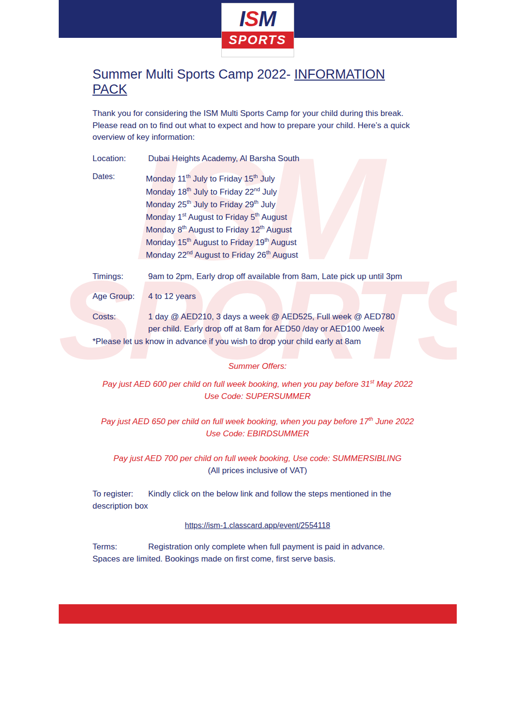ISM
SPORTS
ISMSPORTS
Summer Multi Sports Camp 2022- INFORMATION PACK
Thank you for considering the ISM Multi Sports Camp for your child during this break. Please read on to find out what to expect and how to prepare your child. Here’s a quick overview of key information:
Location: Dubai Heights Academy, Al Barsha South
Dates:
Monday 11th July to Friday 15th July
Monday 18th July to Friday 22nd July
Monday 25th July to Friday 29th July
Monday 1st August to Friday 5th August
Monday 8th August to Friday 12th August
Monday 15th August to Friday 19th August
Monday 22nd August to Friday 26th August
Timings: 9am to 2pm, Early drop off available from 8am, Late pick up until 3pm
Age Group: 4 to 12 years
Costs: 1 day @ AED210, 3 days a week @ AED525, Full week @ AED780
per child. Early drop off at 8am for AED50 /day or AED100 /week
*Please let us know in advance if you wish to drop your child early at 8am
Summer Offers:
Pay just AED 600 per child on full week booking, when you pay before 31st May 2022
Use Code: SUPERSUMMER
Pay just AED 650 per child on full week booking, when you pay before 17th June 2022
Use Code: EBIRDSUMMER
Pay just AED 700 per child on full week booking, Use code: SUMMERSIBLING
(All prices inclusive of VAT)
To register: Kindly click on the below link and follow the steps mentioned in the description box
https://ism-1.classcard.app/event/2554118
Terms: Registration only complete when full payment is paid in advance.
Spaces are limited. Bookings made on first come, first serve basis.